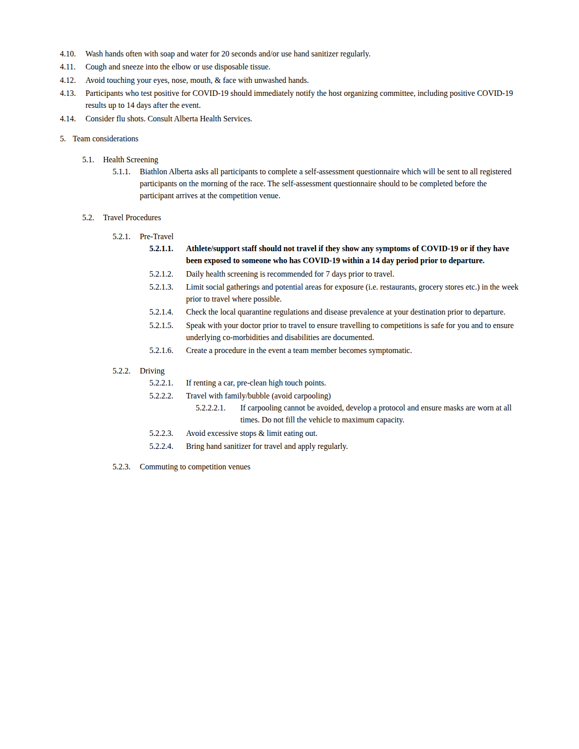4.10. Wash hands often with soap and water for 20 seconds and/or use hand sanitizer regularly.
4.11. Cough and sneeze into the elbow or use disposable tissue.
4.12. Avoid touching your eyes, nose, mouth, & face with unwashed hands.
4.13. Participants who test positive for COVID-19 should immediately notify the host organizing committee, including positive COVID-19 results up to 14 days after the event.
4.14. Consider flu shots. Consult Alberta Health Services.
5. Team considerations
5.1. Health Screening
5.1.1. Biathlon Alberta asks all participants to complete a self-assessment questionnaire which will be sent to all registered participants on the morning of the race. The self-assessment questionnaire should to be completed before the participant arrives at the competition venue.
5.2. Travel Procedures
5.2.1. Pre-Travel
5.2.1.1. Athlete/support staff should not travel if they show any symptoms of COVID-19 or if they have been exposed to someone who has COVID-19 within a 14 day period prior to departure.
5.2.1.2. Daily health screening is recommended for 7 days prior to travel.
5.2.1.3. Limit social gatherings and potential areas for exposure (i.e. restaurants, grocery stores etc.) in the week prior to travel where possible.
5.2.1.4. Check the local quarantine regulations and disease prevalence at your destination prior to departure.
5.2.1.5. Speak with your doctor prior to travel to ensure travelling to competitions is safe for you and to ensure underlying co-morbidities and disabilities are documented.
5.2.1.6. Create a procedure in the event a team member becomes symptomatic.
5.2.2. Driving
5.2.2.1. If renting a car, pre-clean high touch points.
5.2.2.2. Travel with family/bubble (avoid carpooling)
5.2.2.2.1. If carpooling cannot be avoided, develop a protocol and ensure masks are worn at all times. Do not fill the vehicle to maximum capacity.
5.2.2.3. Avoid excessive stops & limit eating out.
5.2.2.4. Bring hand sanitizer for travel and apply regularly.
5.2.3. Commuting to competition venues